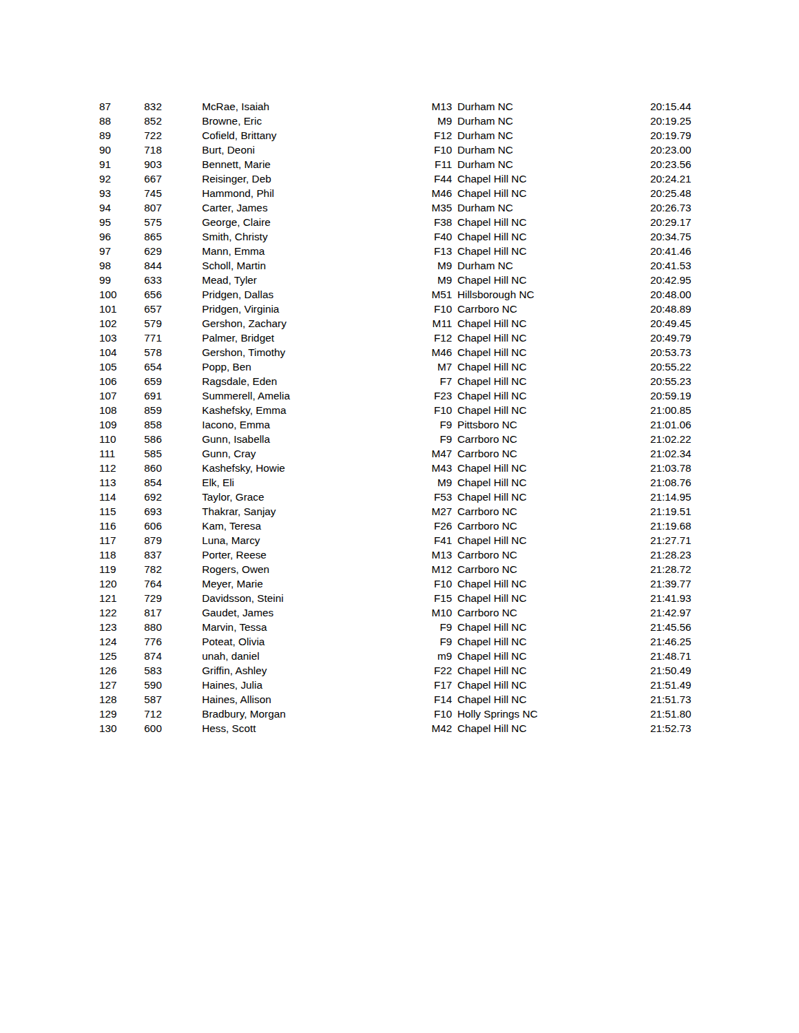| 87 | 832 | McRae, Isaiah | M13 | Durham NC | 20:15.44 |
| 88 | 852 | Browne, Eric | M9 | Durham NC | 20:19.25 |
| 89 | 722 | Cofield, Brittany | F12 | Durham NC | 20:19.79 |
| 90 | 718 | Burt, Deoni | F10 | Durham NC | 20:23.00 |
| 91 | 903 | Bennett, Marie | F11 | Durham NC | 20:23.56 |
| 92 | 667 | Reisinger, Deb | F44 | Chapel Hill NC | 20:24.21 |
| 93 | 745 | Hammond, Phil | M46 | Chapel Hill NC | 20:25.48 |
| 94 | 807 | Carter, James | M35 | Durham NC | 20:26.73 |
| 95 | 575 | George, Claire | F38 | Chapel Hill NC | 20:29.17 |
| 96 | 865 | Smith, Christy | F40 | Chapel Hill NC | 20:34.75 |
| 97 | 629 | Mann, Emma | F13 | Chapel Hill NC | 20:41.46 |
| 98 | 844 | Scholl, Martin | M9 | Durham NC | 20:41.53 |
| 99 | 633 | Mead, Tyler | M9 | Chapel Hill NC | 20:42.95 |
| 100 | 656 | Pridgen, Dallas | M51 | Hillsborough NC | 20:48.00 |
| 101 | 657 | Pridgen, Virginia | F10 | Carrboro NC | 20:48.89 |
| 102 | 579 | Gershon, Zachary | M11 | Chapel Hill NC | 20:49.45 |
| 103 | 771 | Palmer, Bridget | F12 | Chapel Hill NC | 20:49.79 |
| 104 | 578 | Gershon, Timothy | M46 | Chapel Hill NC | 20:53.73 |
| 105 | 654 | Popp, Ben | M7 | Chapel Hill NC | 20:55.22 |
| 106 | 659 | Ragsdale, Eden | F7 | Chapel Hill NC | 20:55.23 |
| 107 | 691 | Summerell, Amelia | F23 | Chapel Hill NC | 20:59.19 |
| 108 | 859 | Kashefsky, Emma | F10 | Chapel Hill NC | 21:00.85 |
| 109 | 858 | Iacono, Emma | F9 | Pittsboro NC | 21:01.06 |
| 110 | 586 | Gunn, Isabella | F9 | Carrboro NC | 21:02.22 |
| 111 | 585 | Gunn, Cray | M47 | Carrboro NC | 21:02.34 |
| 112 | 860 | Kashefsky, Howie | M43 | Chapel Hill NC | 21:03.78 |
| 113 | 854 | Elk, Eli | M9 | Chapel Hill NC | 21:08.76 |
| 114 | 692 | Taylor, Grace | F53 | Chapel Hill NC | 21:14.95 |
| 115 | 693 | Thakrar, Sanjay | M27 | Carrboro NC | 21:19.51 |
| 116 | 606 | Kam, Teresa | F26 | Carrboro NC | 21:19.68 |
| 117 | 879 | Luna, Marcy | F41 | Chapel Hill NC | 21:27.71 |
| 118 | 837 | Porter, Reese | M13 | Carrboro NC | 21:28.23 |
| 119 | 782 | Rogers, Owen | M12 | Carrboro NC | 21:28.72 |
| 120 | 764 | Meyer, Marie | F10 | Chapel Hill NC | 21:39.77 |
| 121 | 729 | Davidsson, Steini | F15 | Chapel Hill NC | 21:41.93 |
| 122 | 817 | Gaudet, James | M10 | Carrboro NC | 21:42.97 |
| 123 | 880 | Marvin, Tessa | F9 | Chapel Hill NC | 21:45.56 |
| 124 | 776 | Poteat, Olivia | F9 | Chapel Hill NC | 21:46.25 |
| 125 | 874 | unah, daniel | m9 | Chapel Hill NC | 21:48.71 |
| 126 | 583 | Griffin, Ashley | F22 | Chapel Hill NC | 21:50.49 |
| 127 | 590 | Haines, Julia | F17 | Chapel Hill NC | 21:51.49 |
| 128 | 587 | Haines, Allison | F14 | Chapel Hill NC | 21:51.73 |
| 129 | 712 | Bradbury, Morgan | F10 | Holly Springs NC | 21:51.80 |
| 130 | 600 | Hess, Scott | M42 | Chapel Hill NC | 21:52.73 |